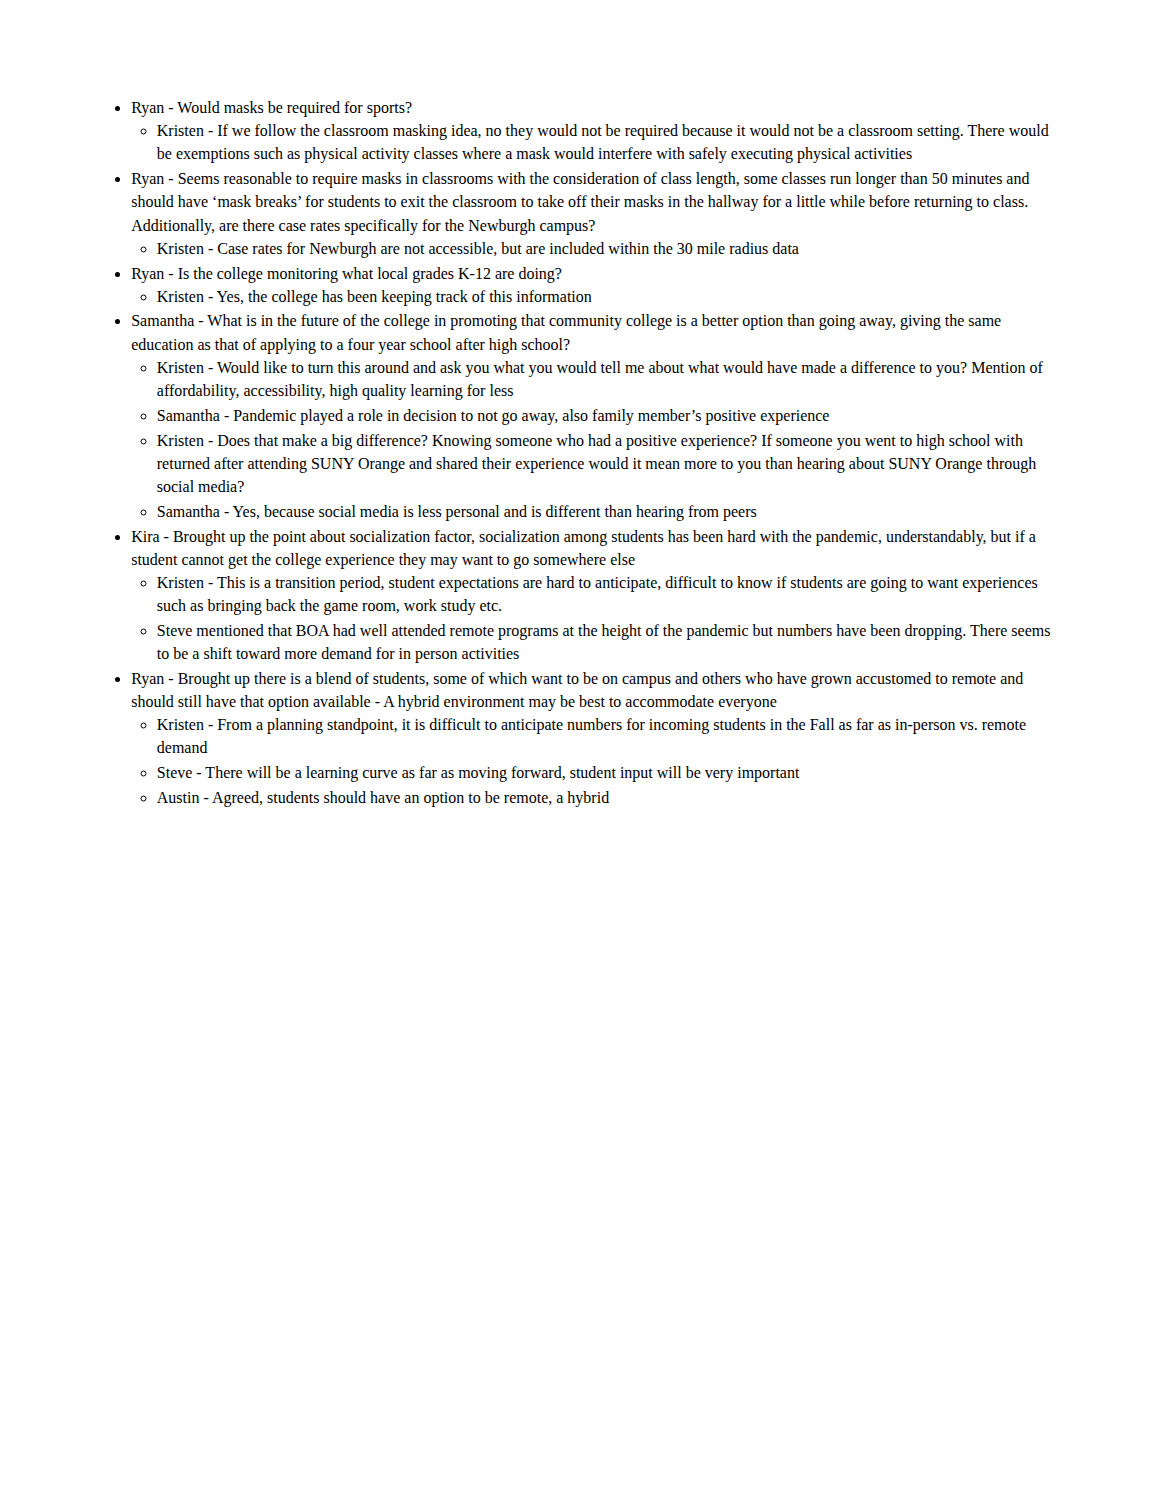Ryan - Would masks be required for sports?
Kristen - If we follow the classroom masking idea, no they would not be required because it would not be a classroom setting. There would be exemptions such as physical activity classes where a mask would interfere with safely executing physical activities
Ryan - Seems reasonable to require masks in classrooms with the consideration of class length, some classes run longer than 50 minutes and should have ‘mask breaks’ for students to exit the classroom to take off their masks in the hallway for a little while before returning to class. Additionally, are there case rates specifically for the Newburgh campus?
Kristen - Case rates for Newburgh are not accessible, but are included within the 30 mile radius data
Ryan - Is the college monitoring what local grades K-12 are doing?
Kristen - Yes, the college has been keeping track of this information
Samantha - What is in the future of the college in promoting that community college is a better option than going away, giving the same education as that of applying to a four year school after high school?
Kristen - Would like to turn this around and ask you what you would tell me about what would have made a difference to you? Mention of affordability, accessibility, high quality learning for less
Samantha - Pandemic played a role in decision to not go away, also family member’s positive experience
Kristen - Does that make a big difference? Knowing someone who had a positive experience? If someone you went to high school with returned after attending SUNY Orange and shared their experience would it mean more to you than hearing about SUNY Orange through social media?
Samantha - Yes, because social media is less personal and is different than hearing from peers
Kira - Brought up the point about socialization factor, socialization among students has been hard with the pandemic, understandably, but if a student cannot get the college experience they may want to go somewhere else
Kristen - This is a transition period, student expectations are hard to anticipate, difficult to know if students are going to want experiences such as bringing back the game room, work study etc.
Steve mentioned that BOA had well attended remote programs at the height of the pandemic but numbers have been dropping. There seems to be a shift toward more demand for in person activities
Ryan - Brought up there is a blend of students, some of which want to be on campus and others who have grown accustomed to remote and should still have that option available - A hybrid environment may be best to accommodate everyone
Kristen - From a planning standpoint, it is difficult to anticipate numbers for incoming students in the Fall as far as in-person vs. remote demand
Steve - There will be a learning curve as far as moving forward, student input will be very important
Austin - Agreed, students should have an option to be remote, a hybrid